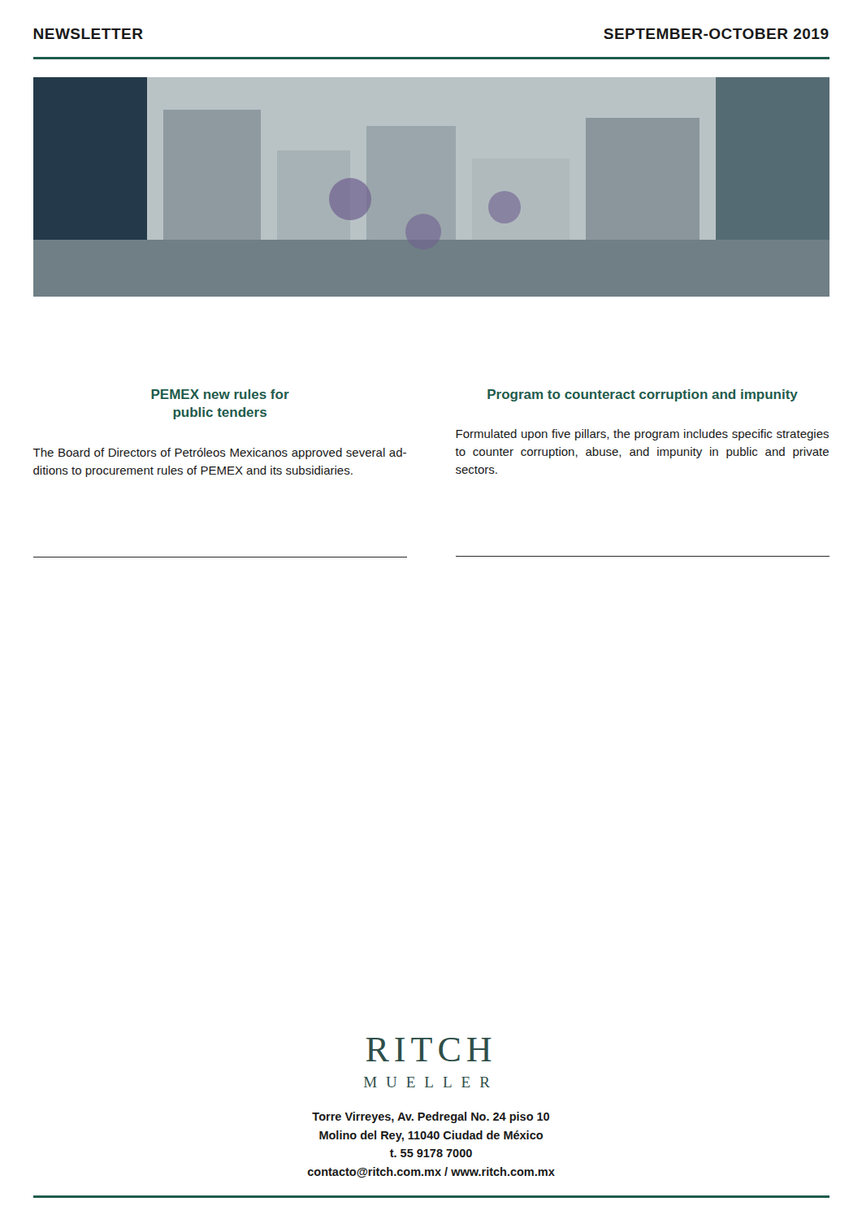Newsletter
September-October 2019
PEMEX new rules for
public tenders
The Board of Directors of Petróleos Mexicanos approved several additions to procurement rules of PEMEX and its subsidiaries.
Program to counteract corruption and impunity
Formulated upon five pillars, the program includes specific strategies to counter corruption, abuse, and impunity in public and private sectors.
RITCH
MUELLER
Torre Virreyes, Av. Pedregal No. 24 piso 10
Molino del Rey, 11040 Ciudad de México
t. 55 9178 7000
contacto@ritch.com.mx / www.ritch.com.mx